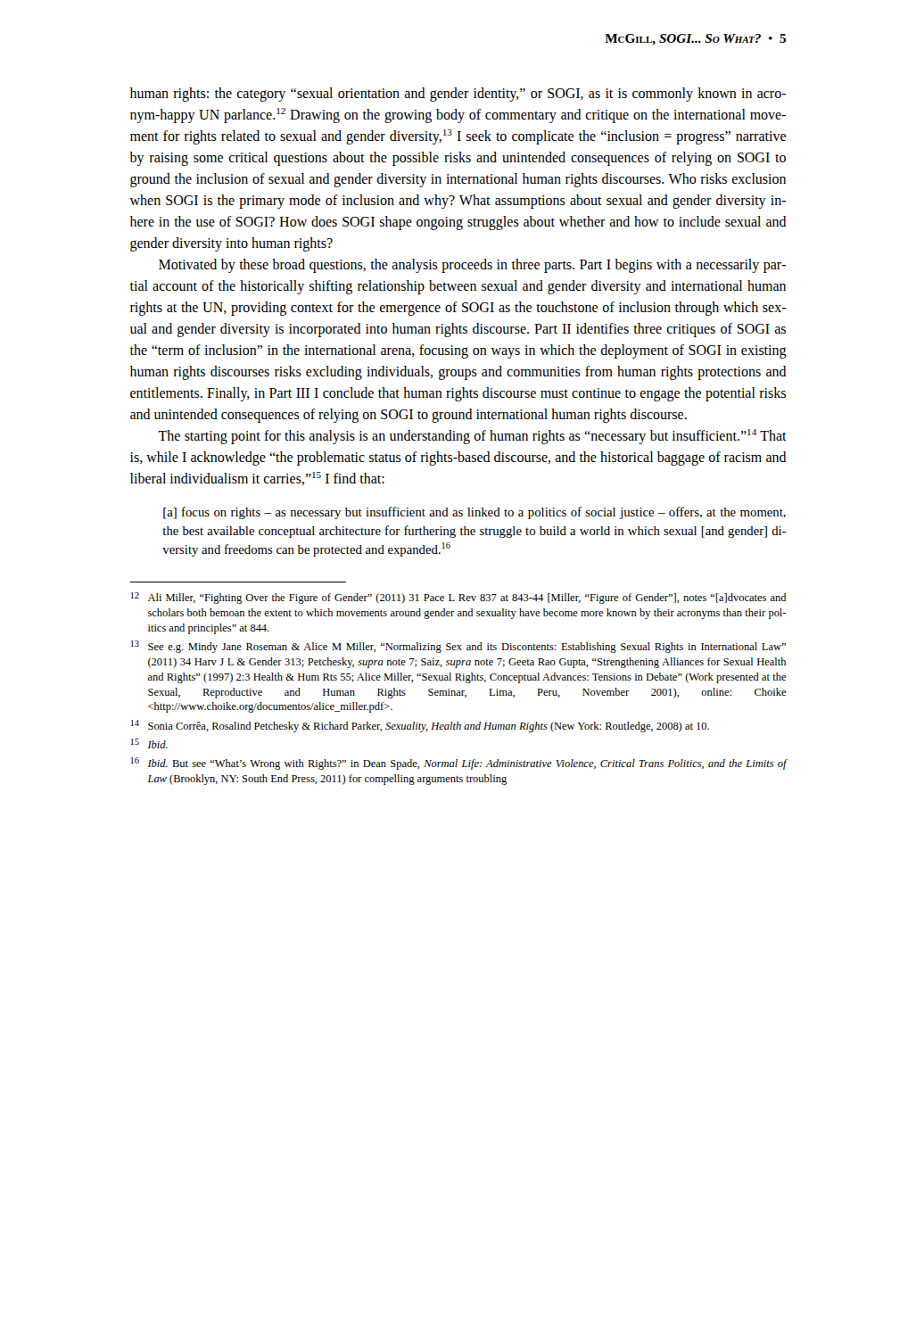McGill, SOGI... So What?•5
human rights: the category “sexual orientation and gender identity,” or SOGI, as it is commonly known in acronym-happy UN parlance.12 Drawing on the growing body of commentary and critique on the international movement for rights related to sexual and gender diversity,13 I seek to complicate the “inclusion = progress” narrative by raising some critical questions about the possible risks and unintended consequences of relying on SOGI to ground the inclusion of sexual and gender diversity in international human rights discourses. Who risks exclusion when SOGI is the primary mode of inclusion and why? What assumptions about sexual and gender diversity inhere in the use of SOGI? How does SOGI shape ongoing struggles about whether and how to include sexual and gender diversity into human rights?
Motivated by these broad questions, the analysis proceeds in three parts. Part I begins with a necessarily partial account of the historically shifting relationship between sexual and gender diversity and international human rights at the UN, providing context for the emergence of SOGI as the touchstone of inclusion through which sexual and gender diversity is incorporated into human rights discourse. Part II identifies three critiques of SOGI as the “term of inclusion” in the international arena, focusing on ways in which the deployment of SOGI in existing human rights discourses risks excluding individuals, groups and communities from human rights protections and entitlements. Finally, in Part III I conclude that human rights discourse must continue to engage the potential risks and unintended consequences of relying on SOGI to ground international human rights discourse.
The starting point for this analysis is an understanding of human rights as “necessary but insufficient.”14 That is, while I acknowledge “the problematic status of rights-based discourse, and the historical baggage of racism and liberal individualism it carries,”15 I find that:
[a] focus on rights – as necessary but insufficient and as linked to a politics of social justice – offers, at the moment, the best available conceptual architecture for furthering the struggle to build a world in which sexual [and gender] diversity and freedoms can be protected and expanded.16
12 Ali Miller, “Fighting Over the Figure of Gender” (2011) 31 Pace L Rev 837 at 843-44 [Miller, “Figure of Gender”], notes “[a]dvocates and scholars both bemoan the extent to which movements around gender and sexuality have become more known by their acronyms than their politics and principles” at 844.
13 See e.g. Mindy Jane Roseman & Alice M Miller, “Normalizing Sex and its Discontents: Establishing Sexual Rights in International Law” (2011) 34 Harv J L & Gender 313; Petchesky, supra note 7; Saiz, supra note 7; Geeta Rao Gupta, “Strengthening Alliances for Sexual Health and Rights” (1997) 2:3 Health & Hum Rts 55; Alice Miller, “Sexual Rights, Conceptual Advances: Tensions in Debate” (Work presented at the Sexual, Reproductive and Human Rights Seminar, Lima, Peru, November 2001), online: Choike <http://www.choike.org/documentos/alice_miller.pdf>.
14 Sonia Corrêa, Rosalind Petchesky & Richard Parker, Sexuality, Health and Human Rights (New York: Routledge, 2008) at 10.
15 Ibid.
16 Ibid. But see “What’s Wrong with Rights?” in Dean Spade, Normal Life: Administrative Violence, Critical Trans Politics, and the Limits of Law (Brooklyn, NY: South End Press, 2011) for compelling arguments troubling